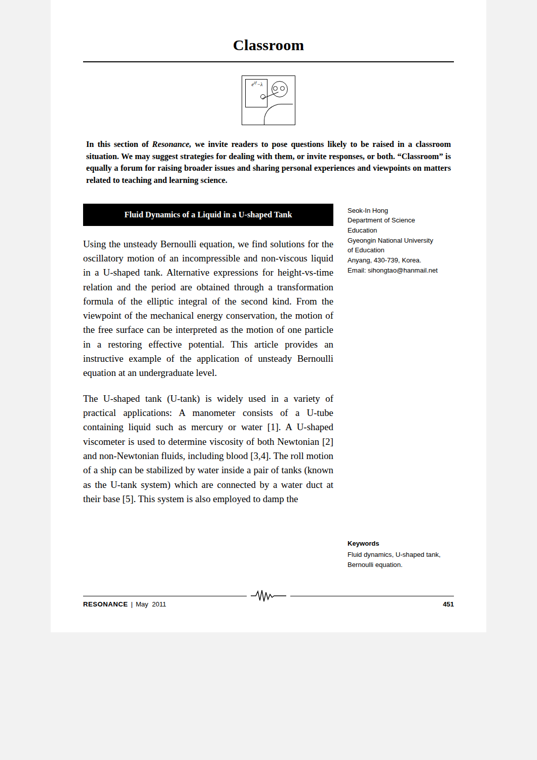Classroom
eiƒ−λ
In this section of Resonance, we invite readers to pose questions likely to be raised in a classroom situation. We may suggest strategies for dealing with them, or invite responses, or both. “Classroom” is equally a forum for raising broader issues and sharing personal experiences and viewpoints on matters related to teaching and learning science.
Fluid Dynamics of a Liquid in a U-shaped Tank
Using the unsteady Bernoulli equation, we find solutions for the oscillatory motion of an incompressible and non-viscous liquid in a U-shaped tank. Alternative expressions for height-vs-time relation and the period are obtained through a transformation formula of the elliptic integral of the second kind. From the viewpoint of the mechanical energy conservation, the motion of the free surface can be interpreted as the motion of one particle in a restoring effective potential. This article provides an instructive example of the application of unsteady Bernoulli equation at an undergraduate level.
The U-shaped tank (U-tank) is widely used in a variety of practical applications: A manometer consists of a U-tube containing liquid such as mercury or water [1]. A U-shaped viscometer is used to determine viscosity of both Newtonian [2] and non-Newtonian fluids, including blood [3,4]. The roll motion of a ship can be stabilized by water inside a pair of tanks (known as the U-tank system) which are connected by a water duct at their base [5]. This system is also employed to damp the
Seok-In Hong
Department of Science
Education
Gyeongin National University
of Education
Anyang, 430-739, Korea.
Email: sihongtao@hanmail.net
Keywords Fluid dynamics, U-shaped tank, Bernoulli equation.
RESONANCE|May 2011
451